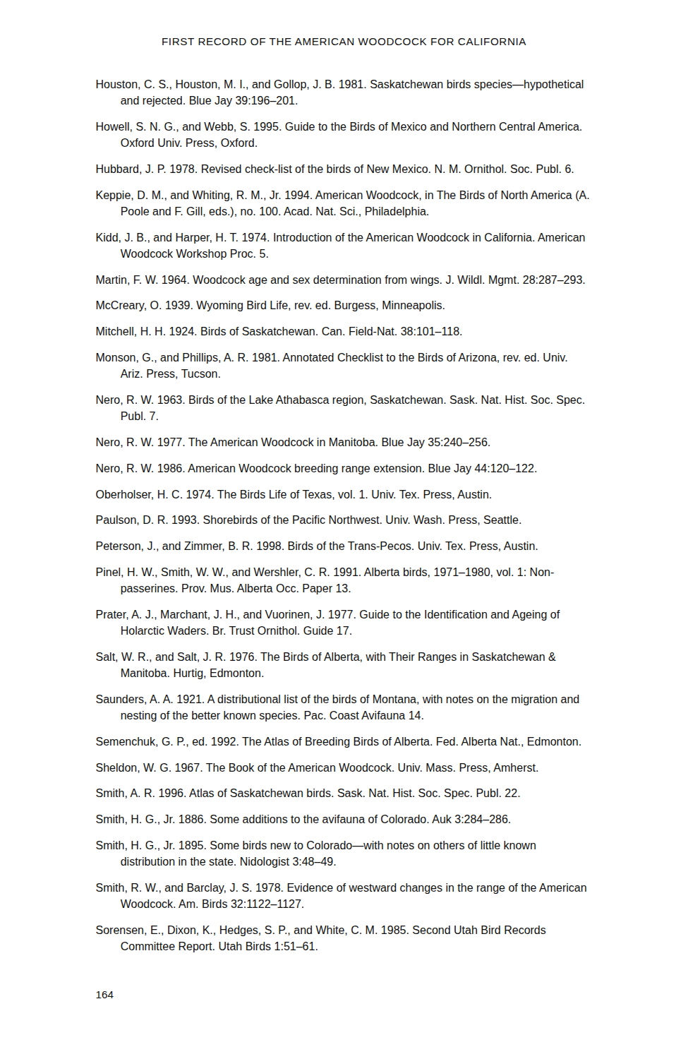FIRST RECORD OF THE AMERICAN WOODCOCK FOR CALIFORNIA
Houston, C. S., Houston, M. I., and Gollop, J. B. 1981. Saskatchewan birds species—hypothetical and rejected. Blue Jay 39:196–201.
Howell, S. N. G., and Webb, S. 1995. Guide to the Birds of Mexico and Northern Central America. Oxford Univ. Press, Oxford.
Hubbard, J. P. 1978. Revised check-list of the birds of New Mexico. N. M. Ornithol. Soc. Publ. 6.
Keppie, D. M., and Whiting, R. M., Jr. 1994. American Woodcock, in The Birds of North America (A. Poole and F. Gill, eds.), no. 100. Acad. Nat. Sci., Philadelphia.
Kidd, J. B., and Harper, H. T. 1974. Introduction of the American Woodcock in California. American Woodcock Workshop Proc. 5.
Martin, F. W. 1964. Woodcock age and sex determination from wings. J. Wildl. Mgmt. 28:287–293.
McCreary, O. 1939. Wyoming Bird Life, rev. ed. Burgess, Minneapolis.
Mitchell, H. H. 1924. Birds of Saskatchewan. Can. Field-Nat. 38:101–118.
Monson, G., and Phillips, A. R. 1981. Annotated Checklist to the Birds of Arizona, rev. ed. Univ. Ariz. Press, Tucson.
Nero, R. W. 1963. Birds of the Lake Athabasca region, Saskatchewan. Sask. Nat. Hist. Soc. Spec. Publ. 7.
Nero, R. W. 1977. The American Woodcock in Manitoba. Blue Jay 35:240–256.
Nero, R. W. 1986. American Woodcock breeding range extension. Blue Jay 44:120–122.
Oberholser, H. C. 1974. The Birds Life of Texas, vol. 1. Univ. Tex. Press, Austin.
Paulson, D. R. 1993. Shorebirds of the Pacific Northwest. Univ. Wash. Press, Seattle.
Peterson, J., and Zimmer, B. R. 1998. Birds of the Trans-Pecos. Univ. Tex. Press, Austin.
Pinel, H. W., Smith, W. W., and Wershler, C. R. 1991. Alberta birds, 1971–1980, vol. 1: Non-passerines. Prov. Mus. Alberta Occ. Paper 13.
Prater, A. J., Marchant, J. H., and Vuorinen, J. 1977. Guide to the Identification and Ageing of Holarctic Waders. Br. Trust Ornithol. Guide 17.
Salt, W. R., and Salt, J. R. 1976. The Birds of Alberta, with Their Ranges in Saskatchewan & Manitoba. Hurtig, Edmonton.
Saunders, A. A. 1921. A distributional list of the birds of Montana, with notes on the migration and nesting of the better known species. Pac. Coast Avifauna 14.
Semenchuk, G. P., ed. 1992. The Atlas of Breeding Birds of Alberta. Fed. Alberta Nat., Edmonton.
Sheldon, W. G. 1967. The Book of the American Woodcock. Univ. Mass. Press, Amherst.
Smith, A. R. 1996. Atlas of Saskatchewan birds. Sask. Nat. Hist. Soc. Spec. Publ. 22.
Smith, H. G., Jr. 1886. Some additions to the avifauna of Colorado. Auk 3:284–286.
Smith, H. G., Jr. 1895. Some birds new to Colorado—with notes on others of little known distribution in the state. Nidologist 3:48–49.
Smith, R. W., and Barclay, J. S. 1978. Evidence of westward changes in the range of the American Woodcock. Am. Birds 32:1122–1127.
Sorensen, E., Dixon, K., Hedges, S. P., and White, C. M. 1985. Second Utah Bird Records Committee Report. Utah Birds 1:51–61.
164